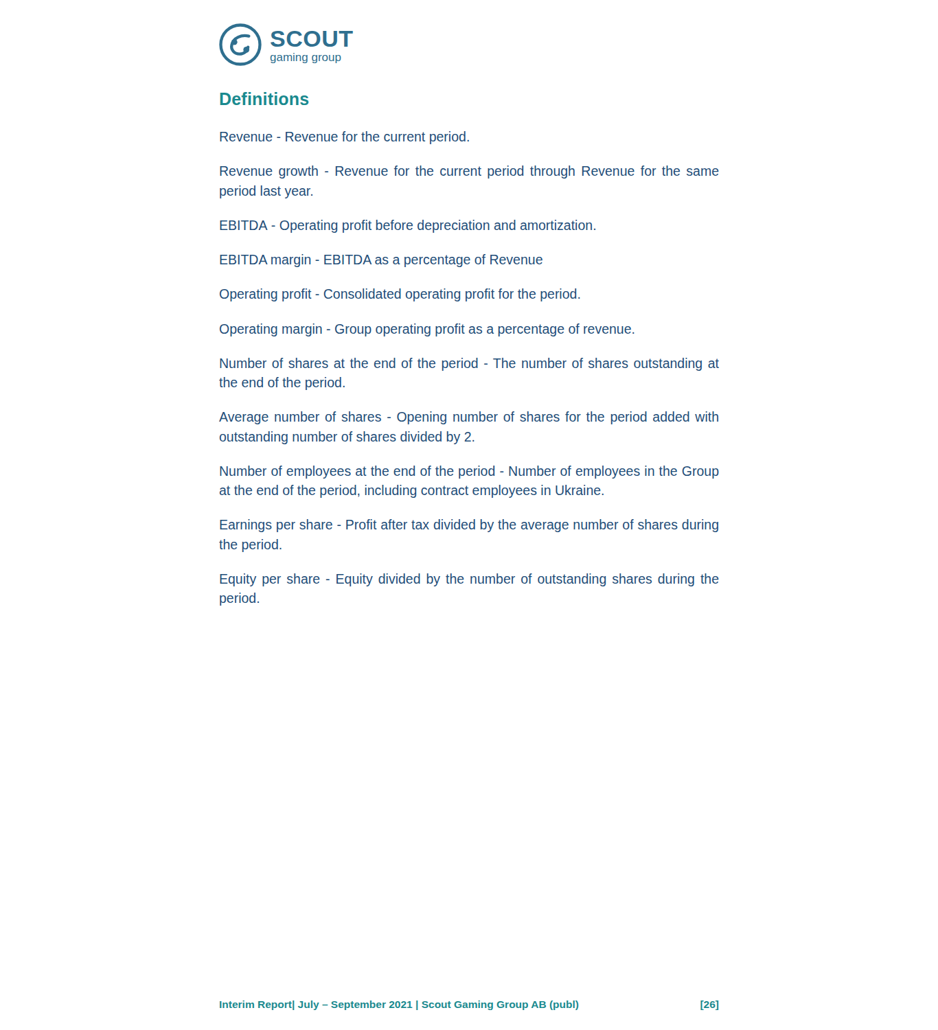SCOUT gaming group
Definitions
Revenue
- Revenue for the current period.
Revenue growth
- Revenue for the current period through Revenue for the same period last year.
EBITDA
- Operating profit before depreciation and amortization.
EBITDA margin
- EBITDA as a percentage of Revenue
Operating profit
- Consolidated operating profit for the period.
Operating margin
- Group operating profit as a percentage of revenue.
Number of shares at the end of the period
- The number of shares outstanding at the end of the period.
Average number of shares
- Opening number of shares for the period added with outstanding number of shares divided by 2.
Number of employees at the end of the period
- Number of employees in the Group at the end of the period, including contract employees in Ukraine.
Earnings per share
- Profit after tax divided by the average number of shares during the period.
Equity per share
- Equity divided by the number of outstanding shares during the period.
Interim Report| July – September 2021 | Scout Gaming Group AB (publ) [26]